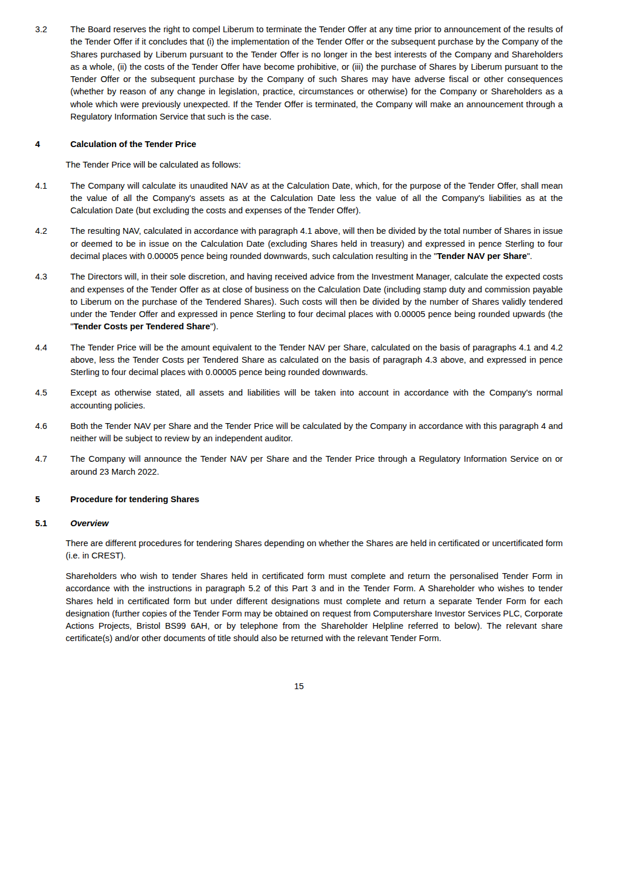3.2
The Board reserves the right to compel Liberum to terminate the Tender Offer at any time prior to announcement of the results of the Tender Offer if it concludes that (i) the implementation of the Tender Offer or the subsequent purchase by the Company of the Shares purchased by Liberum pursuant to the Tender Offer is no longer in the best interests of the Company and Shareholders as a whole, (ii) the costs of the Tender Offer have become prohibitive, or (iii) the purchase of Shares by Liberum pursuant to the Tender Offer or the subsequent purchase by the Company of such Shares may have adverse fiscal or other consequences (whether by reason of any change in legislation, practice, circumstances or otherwise) for the Company or Shareholders as a whole which were previously unexpected. If the Tender Offer is terminated, the Company will make an announcement through a Regulatory Information Service that such is the case.
4 Calculation of the Tender Price
The Tender Price will be calculated as follows:
4.1
The Company will calculate its unaudited NAV as at the Calculation Date, which, for the purpose of the Tender Offer, shall mean the value of all the Company's assets as at the Calculation Date less the value of all the Company's liabilities as at the Calculation Date (but excluding the costs and expenses of the Tender Offer).
4.2
The resulting NAV, calculated in accordance with paragraph 4.1 above, will then be divided by the total number of Shares in issue or deemed to be in issue on the Calculation Date (excluding Shares held in treasury) and expressed in pence Sterling to four decimal places with 0.00005 pence being rounded downwards, such calculation resulting in the "Tender NAV per Share".
4.3
The Directors will, in their sole discretion, and having received advice from the Investment Manager, calculate the expected costs and expenses of the Tender Offer as at close of business on the Calculation Date (including stamp duty and commission payable to Liberum on the purchase of the Tendered Shares). Such costs will then be divided by the number of Shares validly tendered under the Tender Offer and expressed in pence Sterling to four decimal places with 0.00005 pence being rounded upwards (the "Tender Costs per Tendered Share").
4.4
The Tender Price will be the amount equivalent to the Tender NAV per Share, calculated on the basis of paragraphs 4.1 and 4.2 above, less the Tender Costs per Tendered Share as calculated on the basis of paragraph 4.3 above, and expressed in pence Sterling to four decimal places with 0.00005 pence being rounded downwards.
4.5
Except as otherwise stated, all assets and liabilities will be taken into account in accordance with the Company's normal accounting policies.
4.6
Both the Tender NAV per Share and the Tender Price will be calculated by the Company in accordance with this paragraph 4 and neither will be subject to review by an independent auditor.
4.7
The Company will announce the Tender NAV per Share and the Tender Price through a Regulatory Information Service on or around 23 March 2022.
5 Procedure for tendering Shares
5.1 Overview
There are different procedures for tendering Shares depending on whether the Shares are held in certificated or uncertificated form (i.e. in CREST).
Shareholders who wish to tender Shares held in certificated form must complete and return the personalised Tender Form in accordance with the instructions in paragraph 5.2 of this Part 3 and in the Tender Form. A Shareholder who wishes to tender Shares held in certificated form but under different designations must complete and return a separate Tender Form for each designation (further copies of the Tender Form may be obtained on request from Computershare Investor Services PLC, Corporate Actions Projects, Bristol BS99 6AH, or by telephone from the Shareholder Helpline referred to below). The relevant share certificate(s) and/or other documents of title should also be returned with the relevant Tender Form.
15